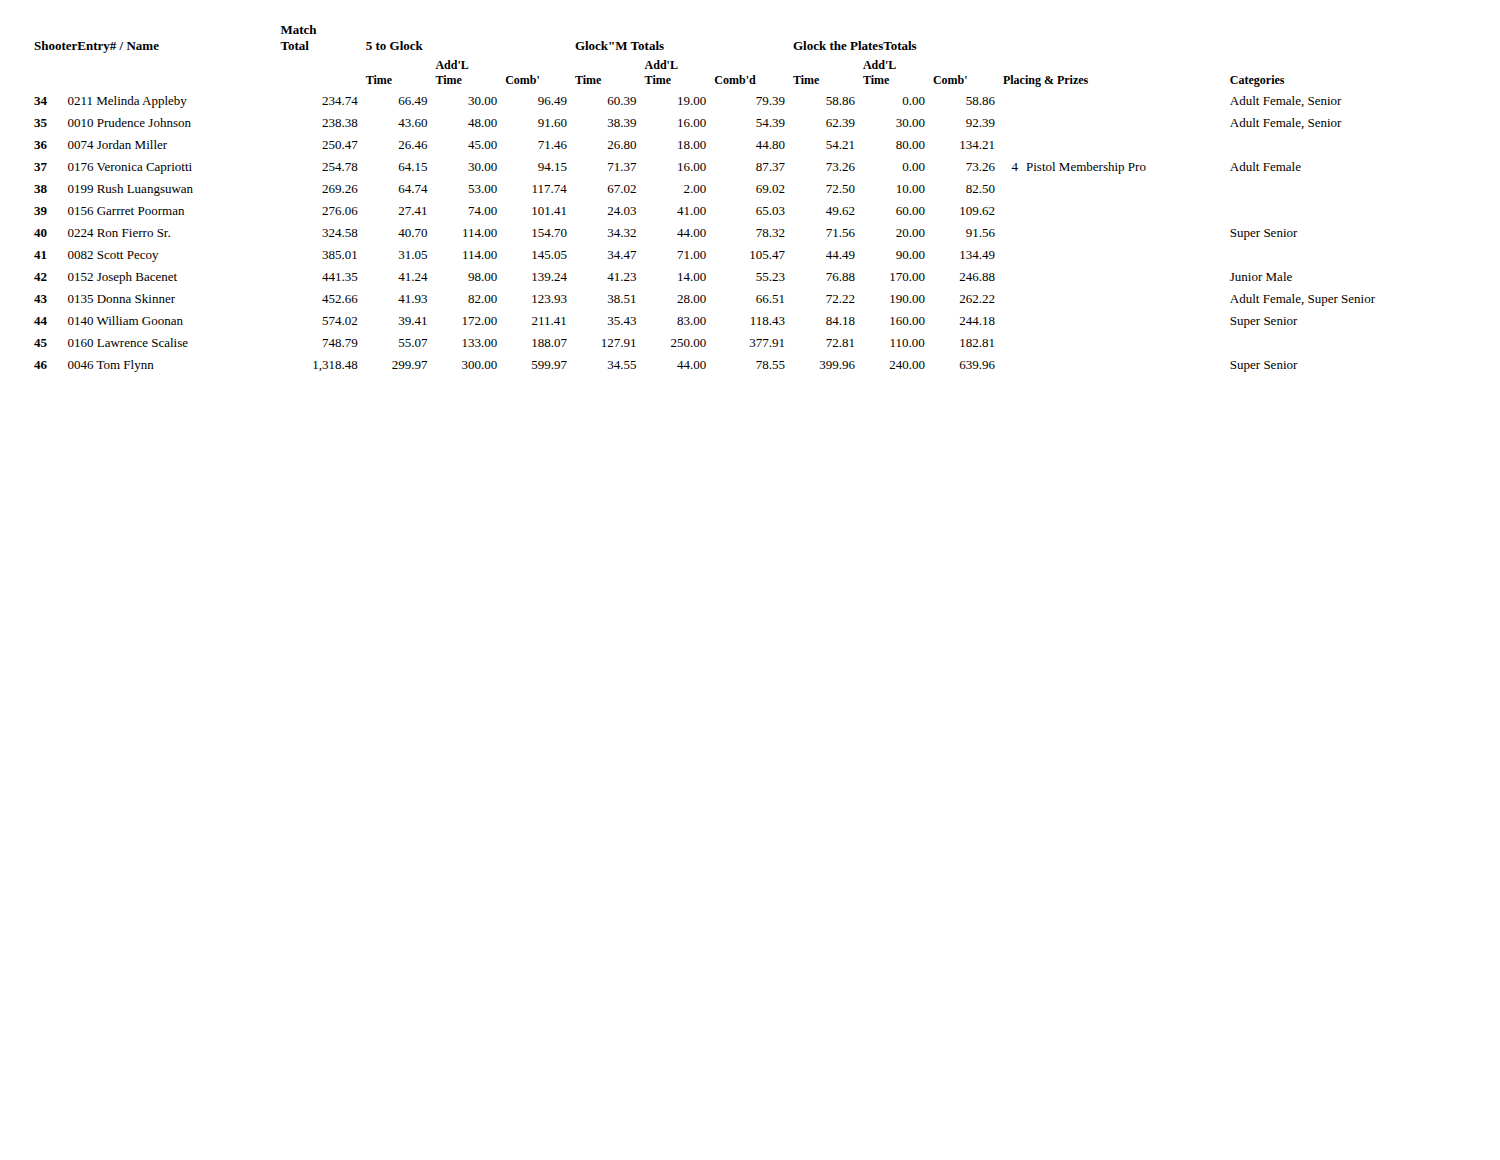| ShooterEntry# / Name | Match Total | 5 to Glock | Glock"M Totals | Glock the PlatesTotals | | |
| --- | --- | --- | --- | --- | --- | --- |
| | | | Time | Add'L Time | Comb' | Time | Add'L Time | Comb'd | Time | Add'L Time | Comb' | Placing & Prizes | Categories |
| 34 | 0211 Melinda Appleby | 234.74 | 66.49 | 30.00 | 96.49 | 60.39 | 19.00 | 79.39 | 58.86 | 0.00 | 58.86 | | | Adult Female, Senior |
| 35 | 0010 Prudence Johnson | 238.38 | 43.60 | 48.00 | 91.60 | 38.39 | 16.00 | 54.39 | 62.39 | 30.00 | 92.39 | | | Adult Female, Senior |
| 36 | 0074 Jordan Miller | 250.47 | 26.46 | 45.00 | 71.46 | 26.80 | 18.00 | 44.80 | 54.21 | 80.00 | 134.21 | | | |
| 37 | 0176 Veronica Capriotti | 254.78 | 64.15 | 30.00 | 94.15 | 71.37 | 16.00 | 87.37 | 73.26 | 0.00 | 73.26 | 4 | Pistol Membership Pro | Adult Female |
| 38 | 0199 Rush Luangsuwan | 269.26 | 64.74 | 53.00 | 117.74 | 67.02 | 2.00 | 69.02 | 72.50 | 10.00 | 82.50 | | | |
| 39 | 0156 Garrret Poorman | 276.06 | 27.41 | 74.00 | 101.41 | 24.03 | 41.00 | 65.03 | 49.62 | 60.00 | 109.62 | | | |
| 40 | 0224 Ron Fierro Sr. | 324.58 | 40.70 | 114.00 | 154.70 | 34.32 | 44.00 | 78.32 | 71.56 | 20.00 | 91.56 | | | Super Senior |
| 41 | 0082 Scott Pecoy | 385.01 | 31.05 | 114.00 | 145.05 | 34.47 | 71.00 | 105.47 | 44.49 | 90.00 | 134.49 | | | |
| 42 | 0152 Joseph Bacenet | 441.35 | 41.24 | 98.00 | 139.24 | 41.23 | 14.00 | 55.23 | 76.88 | 170.00 | 246.88 | | | Junior Male |
| 43 | 0135 Donna Skinner | 452.66 | 41.93 | 82.00 | 123.93 | 38.51 | 28.00 | 66.51 | 72.22 | 190.00 | 262.22 | | | Adult Female, Super Senior |
| 44 | 0140 William Goonan | 574.02 | 39.41 | 172.00 | 211.41 | 35.43 | 83.00 | 118.43 | 84.18 | 160.00 | 244.18 | | | Super Senior |
| 45 | 0160 Lawrence Scalise | 748.79 | 55.07 | 133.00 | 188.07 | 127.91 | 250.00 | 377.91 | 72.81 | 110.00 | 182.81 | | | |
| 46 | 0046 Tom Flynn | 1,318.48 | 299.97 | 300.00 | 599.97 | 34.55 | 44.00 | 78.55 | 399.96 | 240.00 | 639.96 | | | Super Senior |